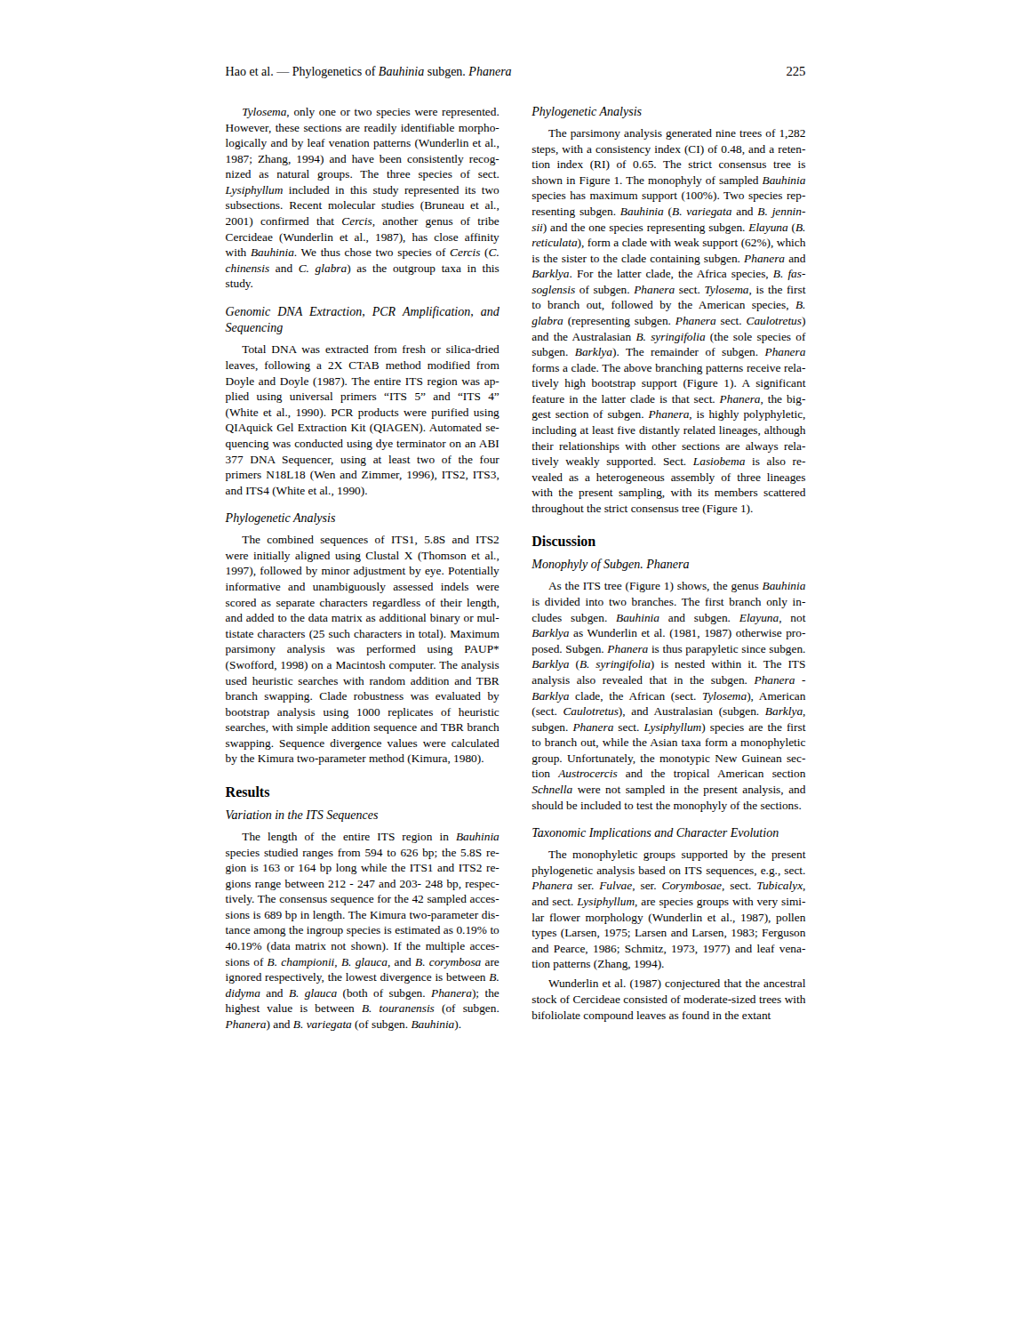Hao et al. — Phylogenetics of Bauhinia subgen. Phanera 225
Tylosema, only one or two species were represented. However, these sections are readily identifiable morphologically and by leaf venation patterns (Wunderlin et al., 1987; Zhang, 1994) and have been consistently recognized as natural groups. The three species of sect. Lysiphyllum included in this study represented its two subsections. Recent molecular studies (Bruneau et al., 2001) confirmed that Cercis, another genus of tribe Cercideae (Wunderlin et al., 1987), has close affinity with Bauhinia. We thus chose two species of Cercis (C. chinensis and C. glabra) as the outgroup taxa in this study.
Genomic DNA Extraction, PCR Amplification, and Sequencing
Total DNA was extracted from fresh or silica-dried leaves, following a 2X CTAB method modified from Doyle and Doyle (1987). The entire ITS region was applied using universal primers “ITS 5” and “ITS 4” (White et al., 1990). PCR products were purified using QIAquick Gel Extraction Kit (QIAGEN). Automated sequencing was conducted using dye terminator on an ABI 377 DNA Sequencer, using at least two of the four primers N18L18 (Wen and Zimmer, 1996), ITS2, ITS3, and ITS4 (White et al., 1990).
Phylogenetic Analysis
The combined sequences of ITS1, 5.8S and ITS2 were initially aligned using Clustal X (Thomson et al., 1997), followed by minor adjustment by eye. Potentially informative and unambiguously assessed indels were scored as separate characters regardless of their length, and added to the data matrix as additional binary or multistate characters (25 such characters in total). Maximum parsimony analysis was performed using PAUP* (Swofford, 1998) on a Macintosh computer. The analysis used heuristic searches with random addition and TBR branch swapping. Clade robustness was evaluated by bootstrap analysis using 1000 replicates of heuristic searches, with simple addition sequence and TBR branch swapping. Sequence divergence values were calculated by the Kimura two-parameter method (Kimura, 1980).
Results
Variation in the ITS Sequences
The length of the entire ITS region in Bauhinia species studied ranges from 594 to 626 bp; the 5.8S region is 163 or 164 bp long while the ITS1 and ITS2 regions range between 212 - 247 and 203- 248 bp, respectively. The consensus sequence for the 42 sampled accessions is 689 bp in length. The Kimura two-parameter distance among the ingroup species is estimated as 0.19% to 40.19% (data matrix not shown). If the multiple accessions of B. championii, B. glauca, and B. corymbosa are ignored respectively, the lowest divergence is between B. didyma and B. glauca (both of subgen. Phanera); the highest value is between B. touranensis (of subgen. Phanera) and B. variegata (of subgen. Bauhinia).
Phylogenetic Analysis
The parsimony analysis generated nine trees of 1,282 steps, with a consistency index (CI) of 0.48, and a retention index (RI) of 0.65. The strict consensus tree is shown in Figure 1. The monophyly of sampled Bauhinia species has maximum support (100%). Two species representing subgen. Bauhinia (B. variegata and B. jenninsii) and the one species representing subgen. Elayuna (B. reticulata), form a clade with weak support (62%), which is the sister to the clade containing subgen. Phanera and Barklya. For the latter clade, the Africa species, B. fassoglensis of subgen. Phanera sect. Tylosema, is the first to branch out, followed by the American species, B. glabra (representing subgen. Phanera sect. Caulotretus) and the Australasian B. syringifolia (the sole species of subgen. Barklya). The remainder of subgen. Phanera forms a clade. The above branching patterns receive relatively high bootstrap support (Figure 1). A significant feature in the latter clade is that sect. Phanera, the biggest section of subgen. Phanera, is highly polyphyletic, including at least five distantly related lineages, although their relationships with other sections are always relatively weakly supported. Sect. Lasiobema is also revealed as a heterogeneous assembly of three lineages with the present sampling, with its members scattered throughout the strict consensus tree (Figure 1).
Discussion
Monophyly of Subgen. Phanera
As the ITS tree (Figure 1) shows, the genus Bauhinia is divided into two branches. The first branch only includes subgen. Bauhinia and subgen. Elayuna, not Barklya as Wunderlin et al. (1981, 1987) otherwise proposed. Subgen. Phanera is thus parapyletic since subgen. Barklya (B. syringifolia) is nested within it. The ITS analysis also revealed that in the subgen. Phanera - Barklya clade, the African (sect. Tylosema), American (sect. Caulotretus), and Australasian (subgen. Barklya, subgen. Phanera sect. Lysiphyllum) species are the first to branch out, while the Asian taxa form a monophyletic group. Unfortunately, the monotypic New Guinean section Austrocercis and the tropical American section Schnella were not sampled in the present analysis, and should be included to test the monophyly of the sections.
Taxonomic Implications and Character Evolution
The monophyletic groups supported by the present phylogenetic analysis based on ITS sequences, e.g., sect. Phanera ser. Fulvae, ser. Corymbosae, sect. Tubicalyx, and sect. Lysiphyllum, are species groups with very similar flower morphology (Wunderlin et al., 1987), pollen types (Larsen, 1975; Larsen and Larsen, 1983; Ferguson and Pearce, 1986; Schmitz, 1973, 1977) and leaf venation patterns (Zhang, 1994).
Wunderlin et al. (1987) conjectured that the ancestral stock of Cercideae consisted of moderate-sized trees with bifoliolate compound leaves as found in the extant